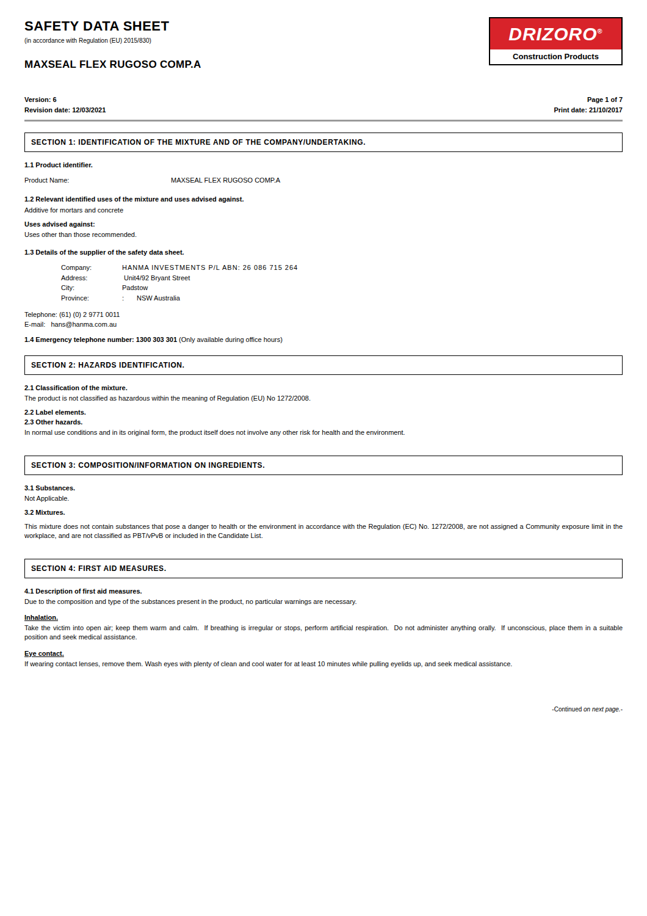SAFETY DATA SHEET
(in accordance with Regulation (EU) 2015/830)
MAXSEAL FLEX RUGOSO COMP.A
DRIZORO®
Construction Products
Version: 6
Revision date: 12/03/2021
Page 1 of 7
Print date: 21/10/2017
SECTION 1: IDENTIFICATION OF THE MIXTURE AND OF THE COMPANY/UNDERTAKING.
1.1 Product identifier.
| Product Name: | MAXSEAL FLEX RUGOSO COMP.A |
1.2 Relevant identified uses of the mixture and uses advised against.
Additive for mortars and concrete
Uses advised against:
Uses other than those recommended.
1.3 Details of the supplier of the safety data sheet.
| Company: | HANMA INVESTMENTS P/L ABN: 26 086 715 264 |
| Address: | Unit4/92 Bryant Street |
| City: | Padstow |
| Province: | : | NSW Australia |
Telephone: (61) (0) 2 9771 0011
E-mail: hans@hanma.com.au
1.4 Emergency telephone number: 1300 303 301 (Only available during office hours)
SECTION 2: HAZARDS IDENTIFICATION.
2.1 Classification of the mixture.
The product is not classified as hazardous within the meaning of Regulation (EU) No 1272/2008.
2.2 Label elements.
2.3 Other hazards.
In normal use conditions and in its original form, the product itself does not involve any other risk for health and the environment.
SECTION 3: COMPOSITION/INFORMATION ON INGREDIENTS.
3.1 Substances.
Not Applicable.
3.2 Mixtures.
This mixture does not contain substances that pose a danger to health or the environment in accordance with the Regulation (EC) No. 1272/2008, are not assigned a Community exposure limit in the workplace, and are not classified as PBT/vPvB or included in the Candidate List.
SECTION 4: FIRST AID MEASURES.
4.1 Description of first aid measures.
Due to the composition and type of the substances present in the product, no particular warnings are necessary.
Inhalation.
Take the victim into open air; keep them warm and calm. If breathing is irregular or stops, perform artificial respiration. Do not administer anything orally. If unconscious, place them in a suitable position and seek medical assistance.
Eye contact.
If wearing contact lenses, remove them. Wash eyes with plenty of clean and cool water for at least 10 minutes while pulling eyelids up, and seek medical assistance.
-Continued on next page.-